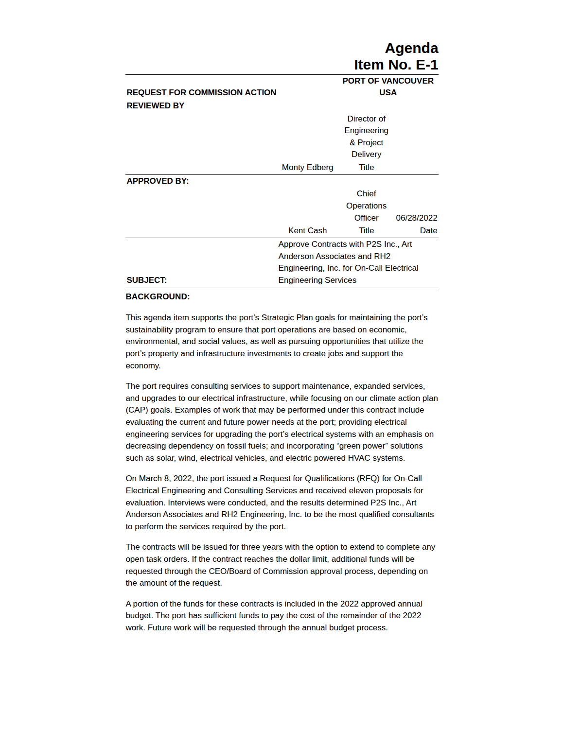Agenda
Item No. E-1
| REQUEST FOR COMMISSION ACTION | | PORT OF VANCOUVER USA |
| REVIEWED BY | | | |
| | | Director of Engineering & Project Delivery | |
| | Monty Edberg | Title | |
| APPROVED BY: | | | |
| | | Chief Operations Officer | 06/28/2022 |
| | Kent Cash | Title | Date |
| SUBJECT: | Approve Contracts with P2S Inc., Art Anderson Associates and RH2 Engineering, Inc. for On-Call Electrical Engineering Services |
BACKGROUND:
This agenda item supports the port’s Strategic Plan goals for maintaining the port’s sustainability program to ensure that port operations are based on economic, environmental, and social values, as well as pursuing opportunities that utilize the port’s property and infrastructure investments to create jobs and support the economy.
The port requires consulting services to support maintenance, expanded services, and upgrades to our electrical infrastructure, while focusing on our climate action plan (CAP) goals. Examples of work that may be performed under this contract include evaluating the current and future power needs at the port; providing electrical engineering services for upgrading the port’s electrical systems with an emphasis on decreasing dependency on fossil fuels; and incorporating “green power” solutions such as solar, wind, electrical vehicles, and electric powered HVAC systems.
On March 8, 2022, the port issued a Request for Qualifications (RFQ) for On-Call Electrical Engineering and Consulting Services and received eleven proposals for evaluation. Interviews were conducted, and the results determined P2S Inc., Art Anderson Associates and RH2 Engineering, Inc. to be the most qualified consultants to perform the services required by the port.
The contracts will be issued for three years with the option to extend to complete any open task orders. If the contract reaches the dollar limit, additional funds will be requested through the CEO/Board of Commission approval process, depending on the amount of the request.
A portion of the funds for these contracts is included in the 2022 approved annual budget. The port has sufficient funds to pay the cost of the remainder of the 2022 work. Future work will be requested through the annual budget process.